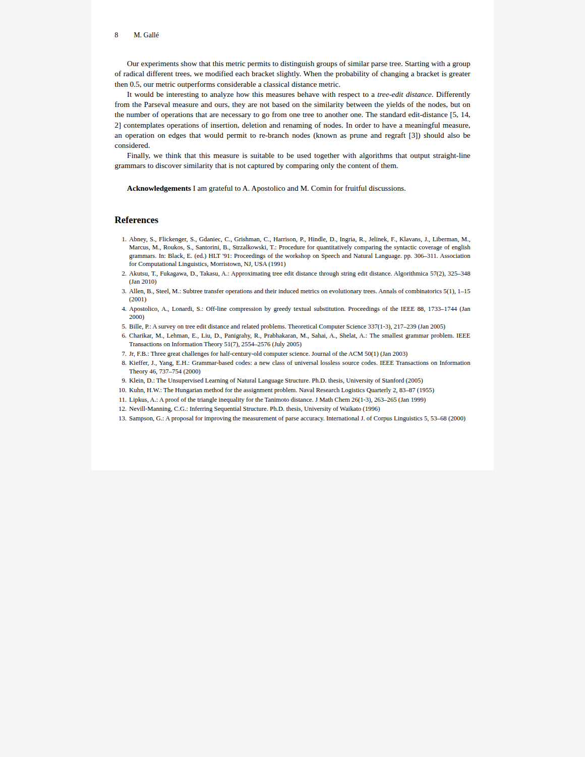8 M. Gallé
Our experiments show that this metric permits to distinguish groups of similar parse tree. Starting with a group of radical different trees, we modified each bracket slightly. When the probability of changing a bracket is greater then 0.5, our metric outperforms considerable a classical distance metric.
It would be interesting to analyze how this measures behave with respect to a tree-edit distance. Differently from the Parseval measure and ours, they are not based on the similarity between the yields of the nodes, but on the number of operations that are necessary to go from one tree to another one. The standard edit-distance [5, 14, 2] contemplates operations of insertion, deletion and renaming of nodes. In order to have a meaningful measure, an operation on edges that would permit to re-branch nodes (known as prune and regraft [3]) should also be considered.
Finally, we think that this measure is suitable to be used together with algorithms that output straight-line grammars to discover similarity that is not captured by comparing only the content of them.
Acknowledgements I am grateful to A. Apostolico and M. Comin for fruitful discussions.
References
Abney, S., Flickenger, S., Gdaniec, C., Grishman, C., Harrison, P., Hindle, D., Ingria, R., Jelinek, F., Klavans, J., Liberman, M., Marcus, M., Roukos, S., Santorini, B., Strzalkowski, T.: Procedure for quantitatively comparing the syntactic coverage of english grammars. In: Black, E. (ed.) HLT '91: Proceedings of the workshop on Speech and Natural Language. pp. 306–311. Association for Computational Linguistics, Morristown, NJ, USA (1991)
Akutsu, T., Fukagawa, D., Takasu, A.: Approximating tree edit distance through string edit distance. Algorithmica 57(2), 325–348 (Jan 2010)
Allen, B., Steel, M.: Subtree transfer operations and their induced metrics on evolutionary trees. Annals of combinatorics 5(1), 1–15 (2001)
Apostolico, A., Lonardi, S.: Off-line compression by greedy textual substitution. Proceedings of the IEEE 88, 1733–1744 (Jan 2000)
Bille, P.: A survey on tree edit distance and related problems. Theoretical Computer Science 337(1-3), 217–239 (Jan 2005)
Charikar, M., Lehman, E., Liu, D., Panigrahy, R., Prabhakaran, M., Sahai, A., Shelat, A.: The smallest grammar problem. IEEE Transactions on Information Theory 51(7), 2554–2576 (July 2005)
Jr, F.B.: Three great challenges for half-century-old computer science. Journal of the ACM 50(1) (Jan 2003)
Kieffer, J., Yang, E.H.: Grammar-based codes: a new class of universal lossless source codes. IEEE Transactions on Information Theory 46, 737–754 (2000)
Klein, D.: The Unsupervised Learning of Natural Language Structure. Ph.D. thesis, University of Stanford (2005)
Kuhn, H.W.: The Hungarian method for the assignment problem. Naval Research Logistics Quarterly 2, 83–87 (1955)
Lipkus, A.: A proof of the triangle inequality for the Tanimoto distance. J Math Chem 26(1-3), 263–265 (Jan 1999)
Nevill-Manning, C.G.: Inferring Sequential Structure. Ph.D. thesis, University of Waikato (1996)
Sampson, G.: A proposal for improving the measurement of parse accuracy. International J. of Corpus Linguistics 5, 53–68 (2000)